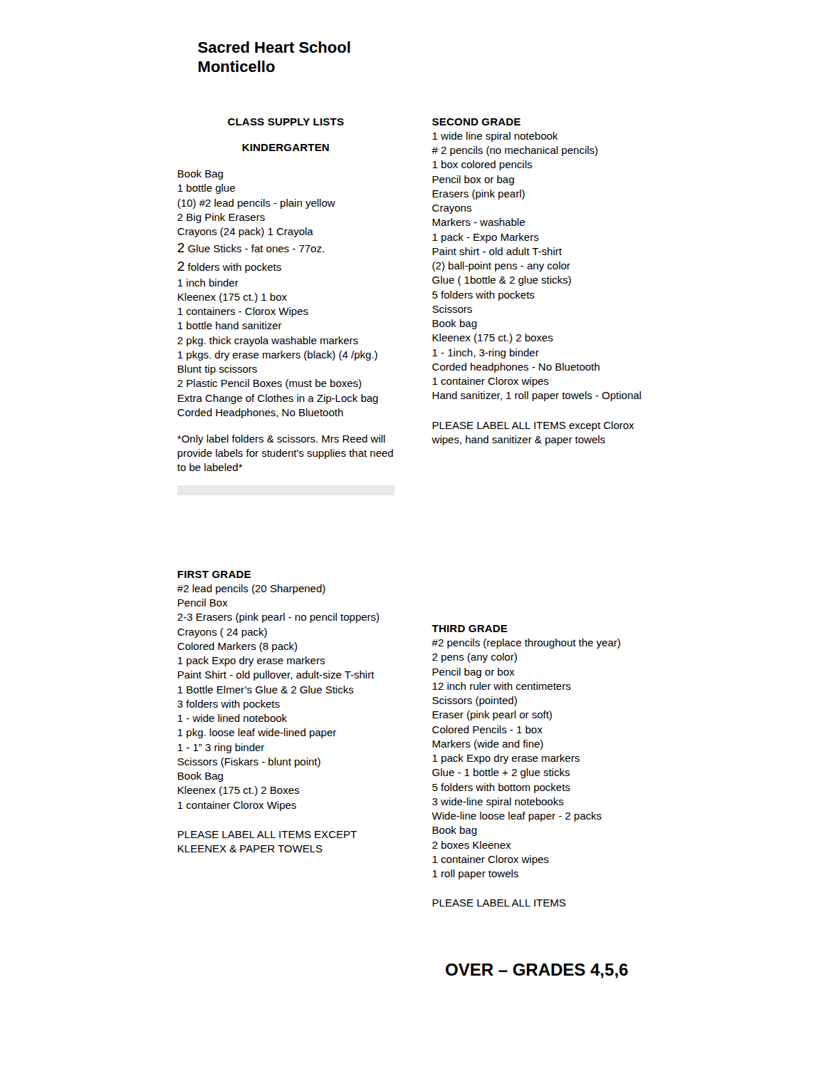Sacred Heart School
Monticello
CLASS SUPPLY LISTS
KINDERGARTEN
Book Bag
1 bottle glue
(10) #2 lead pencils - plain yellow
2 Big Pink Erasers
Crayons (24 pack) 1 Crayola
2 Glue Sticks - fat ones - 77oz.
2 folders with pockets
1 inch binder
Kleenex (175 ct.) 1 box
1 containers - Clorox Wipes
1 bottle hand sanitizer
2 pkg. thick crayola washable markers
1 pkgs. dry erase markers (black) (4 /pkg.)
Blunt tip scissors
2 Plastic Pencil Boxes (must be boxes)
Extra Change of Clothes in a Zip-Lock bag
Corded Headphones, No Bluetooth
*Only label folders & scissors. Mrs Reed will provide labels for student's supplies that need to be labeled*
FIRST GRADE
#2 lead pencils (20 Sharpened)
Pencil Box
2-3 Erasers (pink pearl - no pencil toppers)
Crayons ( 24 pack)
Colored Markers (8 pack)
1 pack Expo dry erase markers
Paint Shirt - old pullover, adult-size T-shirt
1 Bottle Elmer’s Glue & 2 Glue Sticks
3 folders with pockets
1 - wide lined notebook
1 pkg. loose leaf wide-lined paper
1 - 1” 3 ring binder
Scissors (Fiskars - blunt point)
Book Bag
Kleenex (175 ct.) 2 Boxes
1 container Clorox Wipes
PLEASE LABEL ALL ITEMS EXCEPT KLEENEX & PAPER TOWELS
SECOND GRADE
1 wide line spiral notebook
# 2 pencils (no mechanical pencils)
1 box colored pencils
Pencil box or bag
Erasers (pink pearl)
Crayons
Markers - washable
1 pack - Expo Markers
Paint shirt - old adult T-shirt
(2) ball-point pens - any color
Glue ( 1bottle & 2 glue sticks)
5 folders with pockets
Scissors
Book bag
Kleenex (175 ct.) 2 boxes
1 - 1inch, 3-ring binder
Corded headphones - No Bluetooth
1 container Clorox wipes
Hand sanitizer, 1 roll paper towels - Optional
PLEASE LABEL ALL ITEMS except Clorox wipes, hand sanitizer & paper towels
THIRD GRADE
#2 pencils (replace throughout the year)
2 pens (any color)
Pencil bag or box
12 inch ruler with centimeters
Scissors (pointed)
Eraser (pink pearl or soft)
Colored Pencils - 1 box
Markers (wide and fine)
1 pack Expo dry erase markers
Glue - 1 bottle + 2 glue sticks
5 folders with bottom pockets
3 wide-line spiral notebooks
Wide-line loose leaf paper - 2 packs
Book bag
2 boxes Kleenex
1 container Clorox wipes
1 roll paper towels
PLEASE LABEL ALL ITEMS
OVER – GRADES 4,5,6